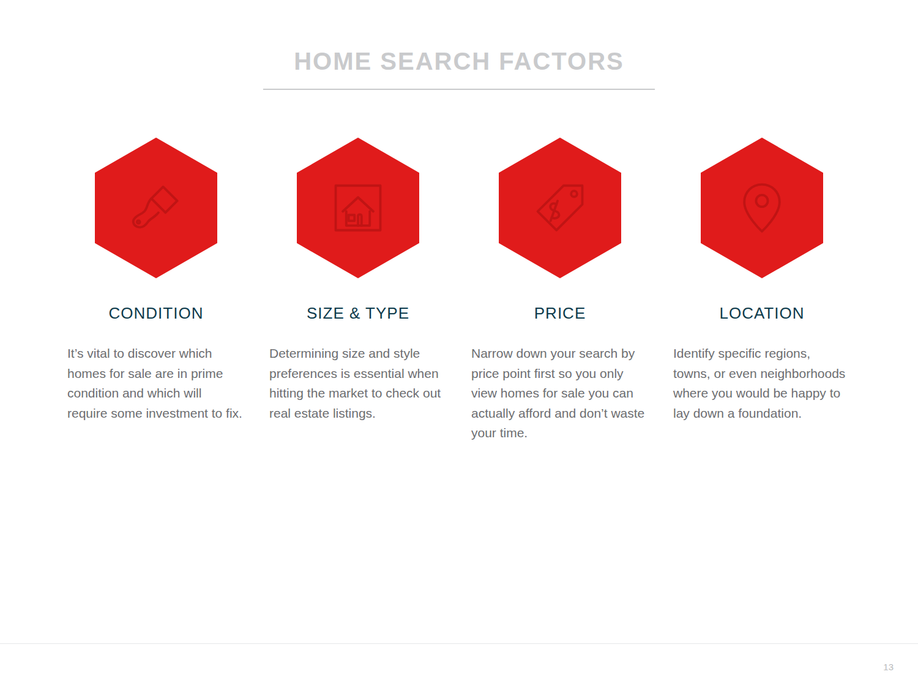Home Search Factors
Condition
It’s vital to discover which homes for sale are in prime condition and which will require some investment to fix.
Size & Type
Determining size and style preferences is essential when hitting the market to check out real estate listings.
Price
Narrow down your search by price point first so you only view homes for sale you can actually afford and don’t waste your time.
Location
Identify specific regions, towns, or even neighborhoods where you would be happy to lay down a foundation.
13